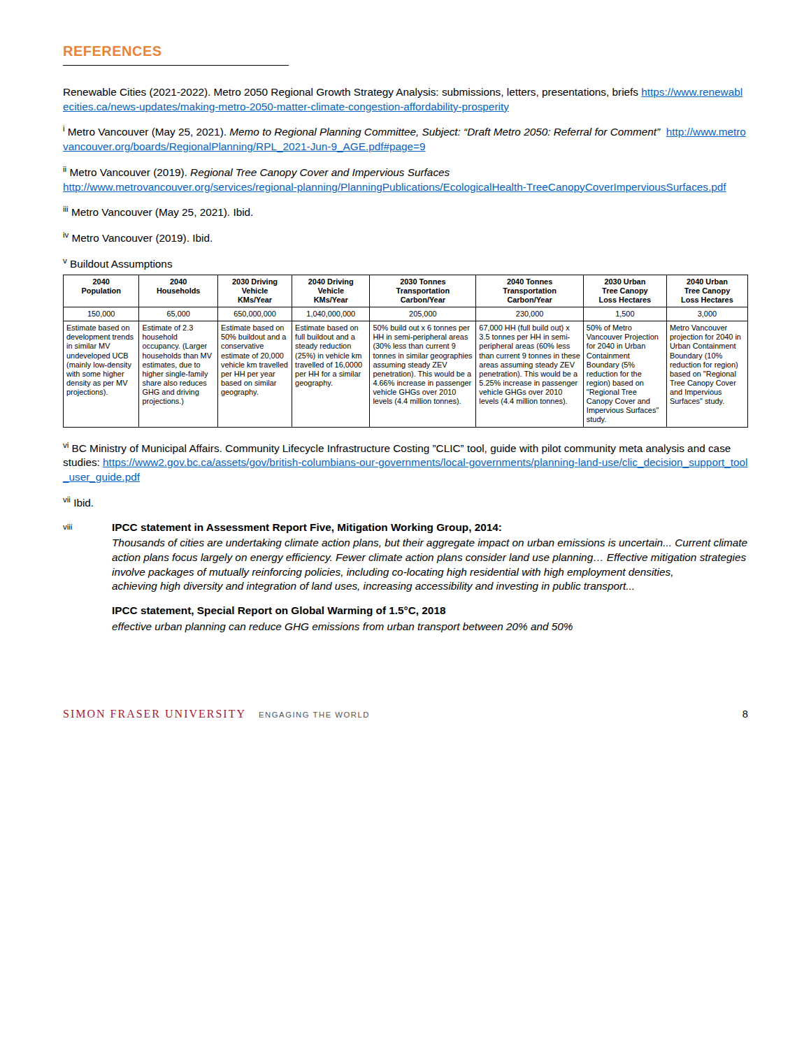REFERENCES
Renewable Cities (2021-2022). Metro 2050 Regional Growth Strategy Analysis: submissions, letters, presentations, briefs https://www.renewablecities.ca/news-updates/making-metro-2050-matter-climate-congestion-affordability-prosperity
i Metro Vancouver (May 25, 2021). Memo to Regional Planning Committee, Subject: “Draft Metro 2050: Referral for Comment” http://www.metrovancouver.org/boards/RegionalPlanning/RPL_2021-Jun-9_AGE.pdf#page=9
ii Metro Vancouver (2019). Regional Tree Canopy Cover and Impervious Surfaces
http://www.metrovancouver.org/services/regional-planning/PlanningPublications/EcologicalHealth-TreeCanopyCoverImperviousSurfaces.pdf
iii Metro Vancouver (May 25, 2021). Ibid.
iv Metro Vancouver (2019). Ibid.
v Buildout Assumptions
| 2040 Population | 2040 Households | 2030 Driving Vehicle KMs/Year | 2040 Driving Vehicle KMs/Year | 2030 Tonnes Transportation Carbon/Year | 2040 Tonnes Transportation Carbon/Year | 2030 Urban Tree Canopy Loss Hectares | 2040 Urban Tree Canopy Loss Hectares |
| --- | --- | --- | --- | --- | --- | --- | --- |
| 150,000 | 65,000 | 650,000,000 | 1,040,000,000 | 205,000 | 230,000 | 1,500 | 3,000 |
| Estimate based on development trends in similar MV undeveloped UCB (mainly low-density with some higher density as per MV projections). | Estimate of 2.3 household occupancy. (Larger households than MV estimates, due to higher single-family share also reduces GHG and driving projections.) | Estimate based on 50% buildout and a conservative estimate of 20,000 vehicle km travelled per HH per year based on similar geography. | Estimate based on full buildout and a steady reduction (25%) in vehicle km travelled of 16,0000 per HH for a similar geography. | 50% build out x 6 tonnes per HH in semi-peripheral areas (30% less than current 9 tonnes in similar geographies assuming steady ZEV penetration). This would be a 4.66% increase in passenger vehicle GHGs over 2010 levels (4.4 million tonnes). | 67,000 HH (full build out) x 3.5 tonnes per HH in semi-peripheral areas (60% less than current 9 tonnes in these areas assuming steady ZEV penetration). This would be a 5.25% increase in passenger vehicle GHGs over 2010 levels (4.4 million tonnes). | 50% of Metro Vancouver Projection for 2040 in Urban Containment Boundary (5% reduction for the region) based on "Regional Tree Canopy Cover and Impervious Surfaces" study. | Metro Vancouver projection for 2040 in Urban Containment Boundary (10% reduction for region) based on "Regional Tree Canopy Cover and Impervious Surfaces" study. |
vi BC Ministry of Municipal Affairs. Community Lifecycle Infrastructure Costing ”CLIC” tool, guide with pilot community meta analysis and case studies: https://www2.gov.bc.ca/assets/gov/british-columbians-our-governments/local-governments/planning-land-use/clic_decision_support_tool_user_guide.pdf
vii Ibid.
viii
IPCC statement in Assessment Report Five, Mitigation Working Group, 2014:
Thousands of cities are undertaking climate action plans, but their aggregate impact on urban emissions is uncertain... Current climate action plans focus largely on energy efficiency. Fewer climate action plans consider land use planning… Effective mitigation strategies involve packages of mutually reinforcing policies, including co-locating high residential with high employment densities,
achieving high diversity and integration of land uses, increasing accessibility and investing in public transport...
IPCC statement, Special Report on Global Warming of 1.5°C, 2018
effective urban planning can reduce GHG emissions from urban transport between 20% and 50%
SIMON FRASER UNIVERSITY ENGAGING THE WORLD
8